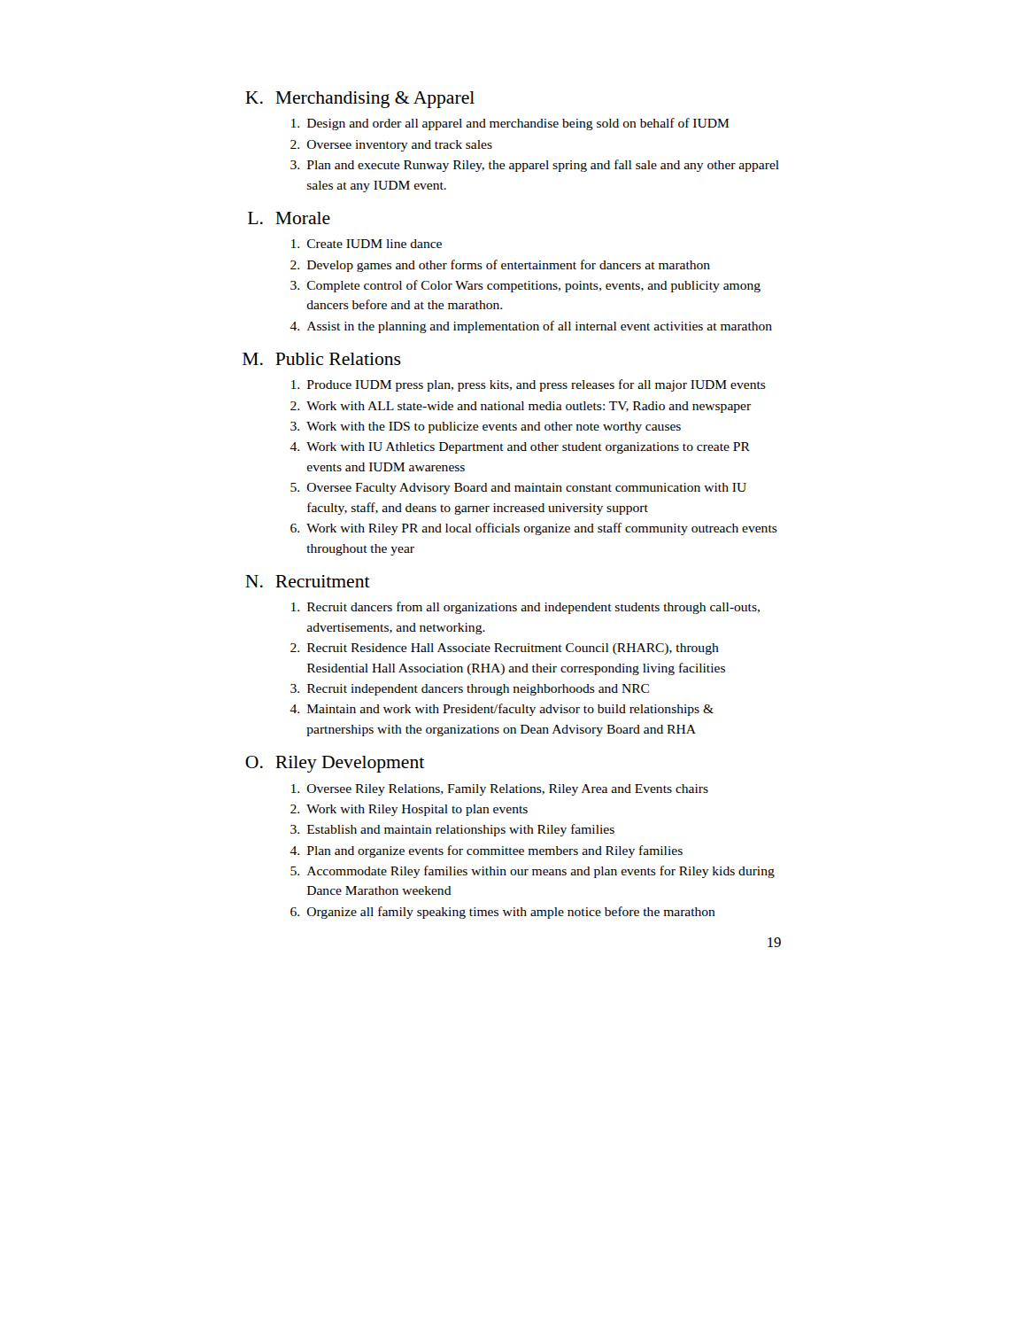Merchandising & Apparel
Design and order all apparel and merchandise being sold on behalf of IUDM
Oversee inventory and track sales
Plan and execute Runway Riley, the apparel spring and fall sale and any other apparel sales at any IUDM event.
Morale
Create IUDM line dance
Develop games and other forms of entertainment for dancers at marathon
Complete control of Color Wars competitions, points, events, and publicity among dancers before and at the marathon.
Assist in the planning and implementation of all internal event activities at marathon
Public Relations
Produce IUDM press plan, press kits, and press releases for all major IUDM events
Work with ALL state-wide and national media outlets: TV, Radio and newspaper
Work with the IDS to publicize events and other note worthy causes
Work with IU Athletics Department and other student organizations to create PR events and IUDM awareness
Oversee Faculty Advisory Board and maintain constant communication with IU faculty, staff, and deans to garner increased university support
Work with Riley PR and local officials organize and staff community outreach events throughout the year
Recruitment
Recruit dancers from all organizations and independent students through call-outs, advertisements, and networking.
Recruit Residence Hall Associate Recruitment Council (RHARC), through Residential Hall Association (RHA) and their corresponding living facilities
Recruit independent dancers through neighborhoods and NRC
Maintain and work with President/faculty advisor to build relationships & partnerships with the organizations on Dean Advisory Board and RHA
Riley Development
Oversee Riley Relations, Family Relations, Riley Area and Events chairs
Work with Riley Hospital to plan events
Establish and maintain relationships with Riley families
Plan and organize events for committee members and Riley families
Accommodate Riley families within our means and plan events for Riley kids during Dance Marathon weekend
Organize all family speaking times with ample notice before the marathon
19